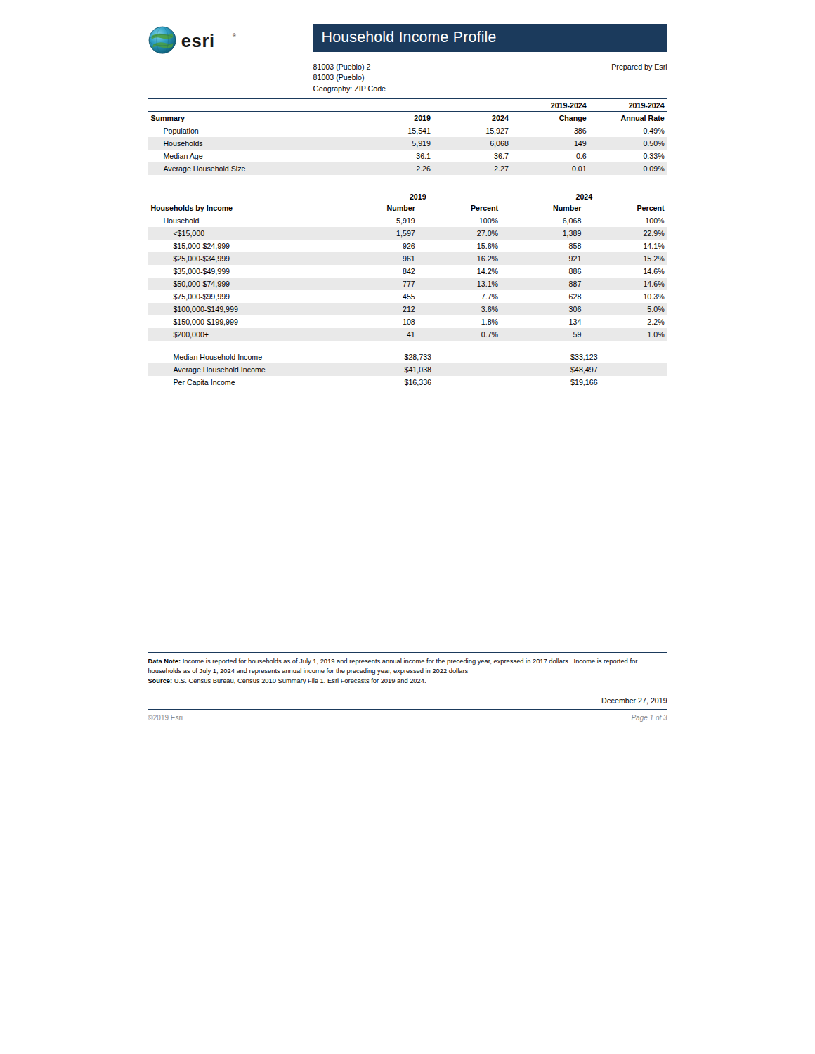esri ®
Household Income Profile
81003 (Pueblo) 2
81003 (Pueblo)
Geography: ZIP Code
Prepared by Esri
| | | | 2019-2024 | 2019-2024 |
| --- | --- | --- | --- | --- |
| Summary | 2019 | 2024 | Change | Annual Rate |
| Population | 15,541 | 15,927 | 386 | 0.49% |
| Households | 5,919 | 6,068 | 149 | 0.50% |
| Median Age | 36.1 | 36.7 | 0.6 | 0.33% |
| Average Household Size | 2.26 | 2.27 | 0.01 | 0.09% |
| | 2019 | 2024 |
| --- | --- | --- |
| Households by Income | Number | Percent | Number | Percent |
| Household | 5,919 | 100% | 6,068 | 100% |
| <$15,000 | 1,597 | 27.0% | 1,389 | 22.9% |
| $15,000-$24,999 | 926 | 15.6% | 858 | 14.1% |
| $25,000-$34,999 | 961 | 16.2% | 921 | 15.2% |
| $35,000-$49,999 | 842 | 14.2% | 886 | 14.6% |
| $50,000-$74,999 | 777 | 13.1% | 887 | 14.6% |
| $75,000-$99,999 | 455 | 7.7% | 628 | 10.3% |
| $100,000-$149,999 | 212 | 3.6% | 306 | 5.0% |
| $150,000-$199,999 | 108 | 1.8% | 134 | 2.2% |
| $200,000+ | 41 | 0.7% | 59 | 1.0% |
| Median Household Income | $28,733 | $33,123 |
| Average Household Income | $41,038 | $48,497 |
| Per Capita Income | $16,336 | $19,166 |
Data Note: Income is reported for households as of July 1, 2019 and represents annual income for the preceding year, expressed in 2017 dollars. Income is reported for households as of July 1, 2024 and represents annual income for the preceding year, expressed in 2022 dollars
Source: U.S. Census Bureau, Census 2010 Summary File 1. Esri Forecasts for 2019 and 2024.
December 27, 2019
©2019 Esri
Page 1 of 3